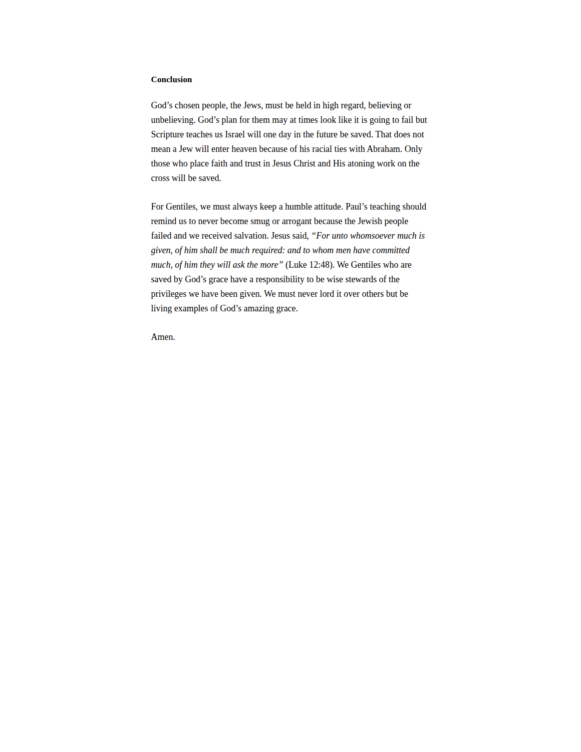Conclusion
God’s chosen people, the Jews, must be held in high regard, believing or unbelieving. God’s plan for them may at times look like it is going to fail but Scripture teaches us Israel will one day in the future be saved. That does not mean a Jew will enter heaven because of his racial ties with Abraham. Only those who place faith and trust in Jesus Christ and His atoning work on the cross will be saved.
For Gentiles, we must always keep a humble attitude. Paul’s teaching should remind us to never become smug or arrogant because the Jewish people failed and we received salvation. Jesus said, “For unto whomsoever much is given, of him shall be much required: and to whom men have committed much, of him they will ask the more” (Luke 12:48). We Gentiles who are saved by God’s grace have a responsibility to be wise stewards of the privileges we have been given. We must never lord it over others but be living examples of God’s amazing grace.
Amen.